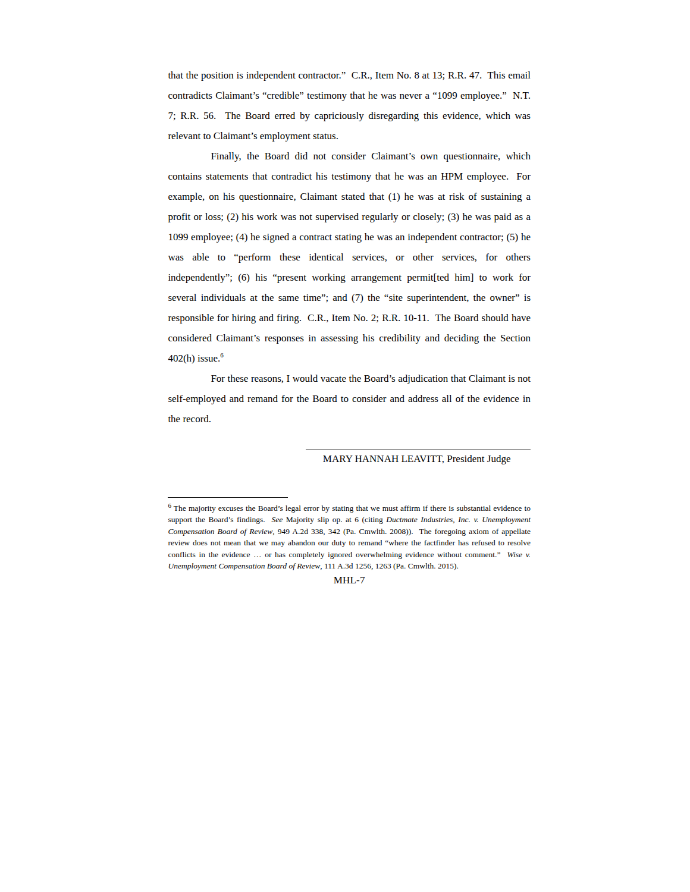that the position is independent contractor.” C.R., Item No. 8 at 13; R.R. 47. This email contradicts Claimant’s “credible” testimony that he was never a “1099 employee.” N.T. 7; R.R. 56. The Board erred by capriciously disregarding this evidence, which was relevant to Claimant’s employment status.
Finally, the Board did not consider Claimant’s own questionnaire, which contains statements that contradict his testimony that he was an HPM employee. For example, on his questionnaire, Claimant stated that (1) he was at risk of sustaining a profit or loss; (2) his work was not supervised regularly or closely; (3) he was paid as a 1099 employee; (4) he signed a contract stating he was an independent contractor; (5) he was able to “perform these identical services, or other services, for others independently”; (6) his “present working arrangement permit[ted him] to work for several individuals at the same time”; and (7) the “site superintendent, the owner” is responsible for hiring and firing. C.R., Item No. 2; R.R. 10-11. The Board should have considered Claimant’s responses in assessing his credibility and deciding the Section 402(h) issue.6
For these reasons, I would vacate the Board’s adjudication that Claimant is not self-employed and remand for the Board to consider and address all of the evidence in the record.
MARY HANNAH LEAVITT, President Judge
6 The majority excuses the Board’s legal error by stating that we must affirm if there is substantial evidence to support the Board’s findings. See Majority slip op. at 6 (citing Ductmate Industries, Inc. v. Unemployment Compensation Board of Review, 949 A.2d 338, 342 (Pa. Cmwlth. 2008)). The foregoing axiom of appellate review does not mean that we may abandon our duty to remand “where the factfinder has refused to resolve conflicts in the evidence … or has completely ignored overwhelming evidence without comment.” Wise v. Unemployment Compensation Board of Review, 111 A.3d 1256, 1263 (Pa. Cmwlth. 2015).
MHL-7